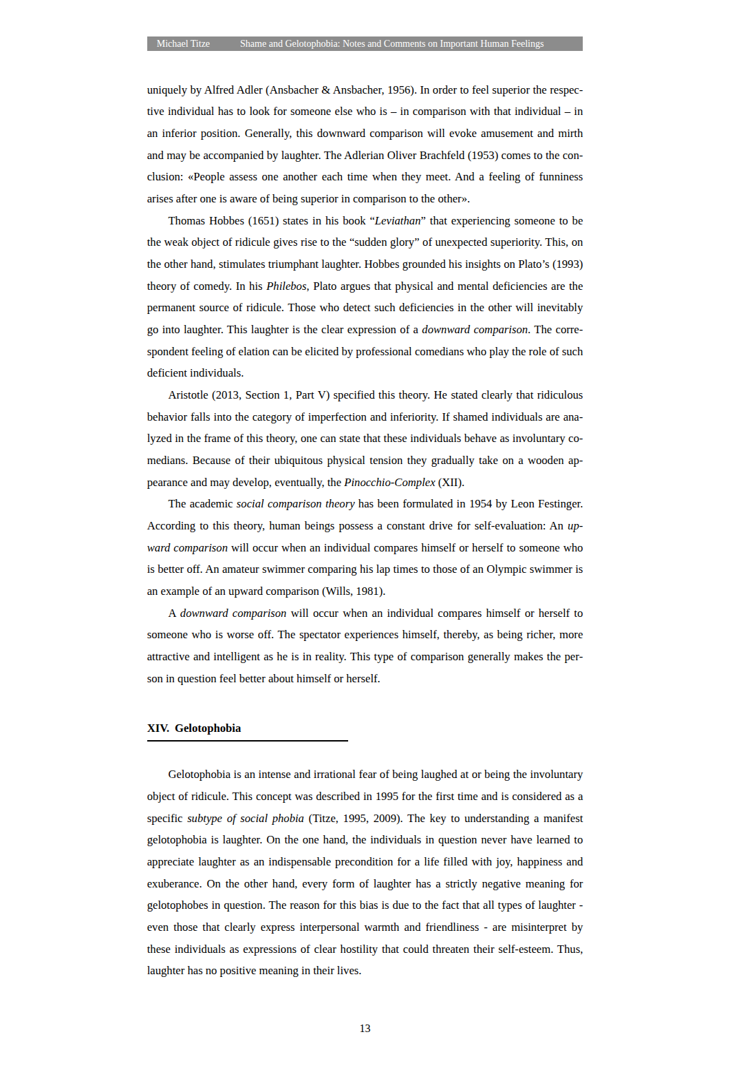Michael Titze
Shame and Gelotophobia: Notes and Comments on Important Human Feelings
uniquely by Alfred Adler (Ansbacher & Ansbacher, 1956). In order to feel superior the respective individual has to look for someone else who is – in comparison with that individual – in an inferior position. Generally, this downward comparison will evoke amusement and mirth and may be accompanied by laughter. The Adlerian Oliver Brachfeld (1953) comes to the conclusion: «People assess one another each time when they meet. And a feeling of funniness arises after one is aware of being superior in comparison to the other».
Thomas Hobbes (1651) states in his book “Leviathan” that experiencing someone to be the weak object of ridicule gives rise to the “sudden glory” of unexpected superiority. This, on the other hand, stimulates triumphant laughter. Hobbes grounded his insights on Plato’s (1993) theory of comedy. In his Philebos, Plato argues that physical and mental deficiencies are the permanent source of ridicule. Those who detect such deficiencies in the other will inevitably go into laughter. This laughter is the clear expression of a downward comparison. The correspondent feeling of elation can be elicited by professional comedians who play the role of such deficient individuals.
Aristotle (2013, Section 1, Part V) specified this theory. He stated clearly that ridiculous behavior falls into the category of imperfection and inferiority. If shamed individuals are analyzed in the frame of this theory, one can state that these individuals behave as involuntary comedians. Because of their ubiquitous physical tension they gradually take on a wooden appearance and may develop, eventually, the Pinocchio-Complex (XII).
The academic social comparison theory has been formulated in 1954 by Leon Festinger. According to this theory, human beings possess a constant drive for self-evaluation: An upward comparison will occur when an individual compares himself or herself to someone who is better off. An amateur swimmer comparing his lap times to those of an Olympic swimmer is an example of an upward comparison (Wills, 1981).
A downward comparison will occur when an individual compares himself or herself to someone who is worse off. The spectator experiences himself, thereby, as being richer, more attractive and intelligent as he is in reality. This type of comparison generally makes the person in question feel better about himself or herself.
XIV. Gelotophobia
Gelotophobia is an intense and irrational fear of being laughed at or being the involuntary object of ridicule. This concept was described in 1995 for the first time and is considered as a specific subtype of social phobia (Titze, 1995, 2009). The key to understanding a manifest gelotophobia is laughter. On the one hand, the individuals in question never have learned to appreciate laughter as an indispensable precondition for a life filled with joy, happiness and exuberance. On the other hand, every form of laughter has a strictly negative meaning for gelotophobes in question. The reason for this bias is due to the fact that all types of laughter - even those that clearly express interpersonal warmth and friendliness - are misinterpret by these individuals as expressions of clear hostility that could threaten their self-esteem. Thus, laughter has no positive meaning in their lives.
13